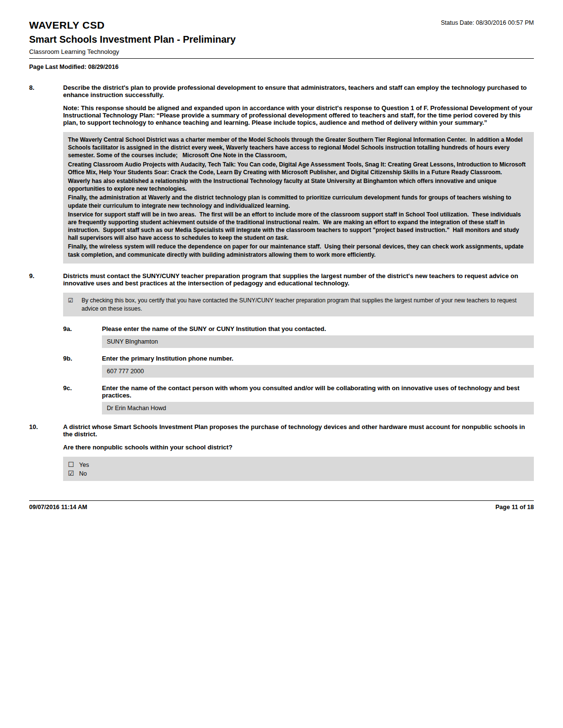Status Date: 08/30/2016 00:57 PM
WAVERLY CSD
Smart Schools Investment Plan - Preliminary
Classroom Learning Technology
Page Last Modified: 08/29/2016
8.
Describe the district's plan to provide professional development to ensure that administrators, teachers and staff can employ the technology purchased to enhance instruction successfully.
Note: This response should be aligned and expanded upon in accordance with your district's response to Question 1 of F. Professional Development of your Instructional Technology Plan: “Please provide a summary of professional development offered to teachers and staff, for the time period covered by this plan, to support technology to enhance teaching and learning. Please include topics, audience and method of delivery within your summary.”
The Waverly Central School District was a charter member of the Model Schools through the Greater Southern Tier Regional Information Center. In addition a Model Schools facilitator is assigned in the district every week, Waverly teachers have access to regional Model Schools instruction totalling hundreds of hours every semester. Some of the courses include; Microsoft One Note in the Classroom,
Creating Classroom Audio Projects with Audacity, Tech Talk: You Can code, Digital Age Assessment Tools, Snag It: Creating Great Lessons, Introduction to Microsoft Office Mix, Help Your Students Soar: Crack the Code, Learn By Creating with Microsoft Publisher, and Digital Citizenship Skills in a Future Ready Classroom.
Waverly has also established a relationship with the Instructional Technology faculty at State University at Binghamton which offers innovative and unique opportunities to explore new technologies.
Finally, the administration at Waverly and the district technology plan is committed to prioritize curriculum development funds for groups of teachers wishing to update their curriculum to integrate new technology and individualized learning.
Inservice for support staff will be in two areas. The first will be an effort to include more of the classroom support staff in School Tool utilization. These individuals are frequently supporting student achievment outside of the traditional instructional realm. We are making an effort to expand the integration of these staff in instruction. Support staff such as our Media Specialists will integrate with the classroom teachers to support "project based instruction." Hall monitors and study hall supervisors will also have access to schedules to keep the student on task.
Finally, the wireless system will reduce the dependence on paper for our maintenance staff. Using their personal devices, they can check work assignments, update task completion, and communicate directly with building administrators allowing them to work more efficiently.
9.
Districts must contact the SUNY/CUNY teacher preparation program that supplies the largest number of the district's new teachers to request advice on innovative uses and best practices at the intersection of pedagogy and educational technology.
☑
By checking this box, you certify that you have contacted the SUNY/CUNY teacher preparation program that supplies the largest number of your new teachers to request advice on these issues.
9a.
Please enter the name of the SUNY or CUNY Institution that you contacted.
SUNY BInghamton
9b.
Enter the primary Institution phone number.
607 777 2000
9c.
Enter the name of the contact person with whom you consulted and/or will be collaborating with on innovative uses of technology and best practices.
Dr Erin Machan Howd
10.
A district whose Smart Schools Investment Plan proposes the purchase of technology devices and other hardware must account for nonpublic schools in the district.
Are there nonpublic schools within your school district?
Yes
No
09/07/2016 11:14 AM Page 11 of 18